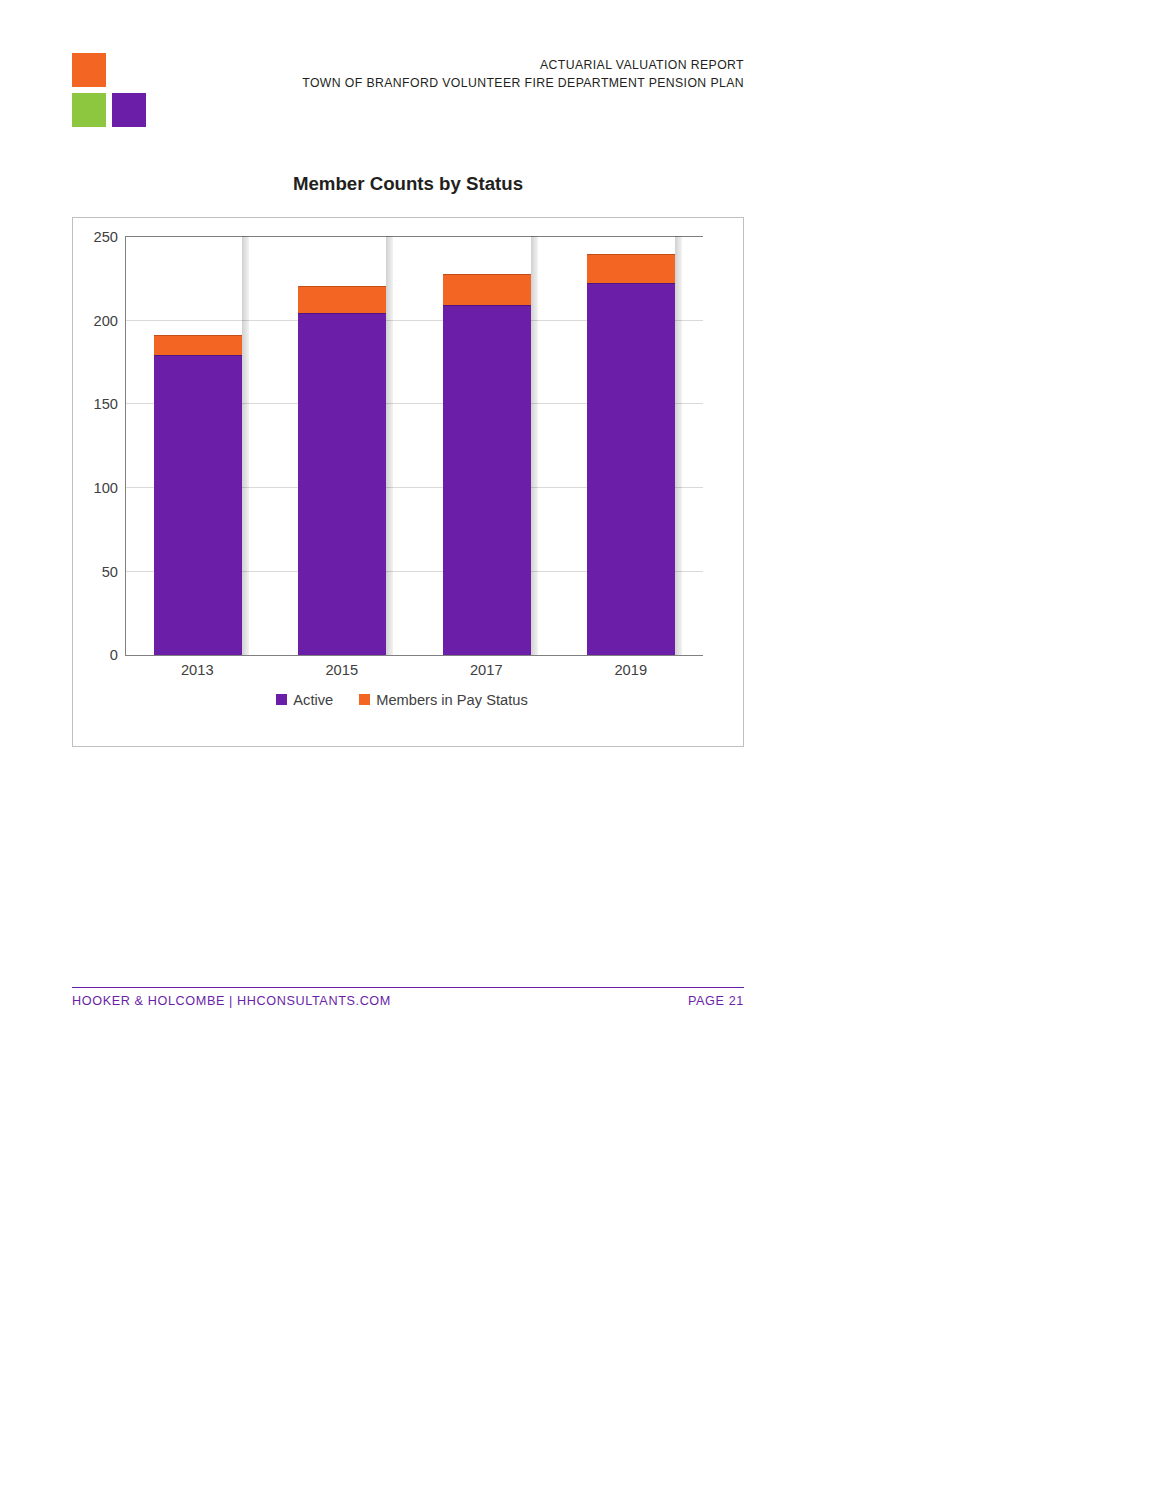ACTUARIAL VALUATION REPORT
TOWN OF BRANFORD VOLUNTEER FIRE DEPARTMENT PENSION PLAN
Member Counts by Status
250
200
150
100
50
0
2013 2015 2017 2019
Active
Members in Pay Status
HOOKER & HOLCOMBE | HHCONSULTANTS.COM
PAGE 21